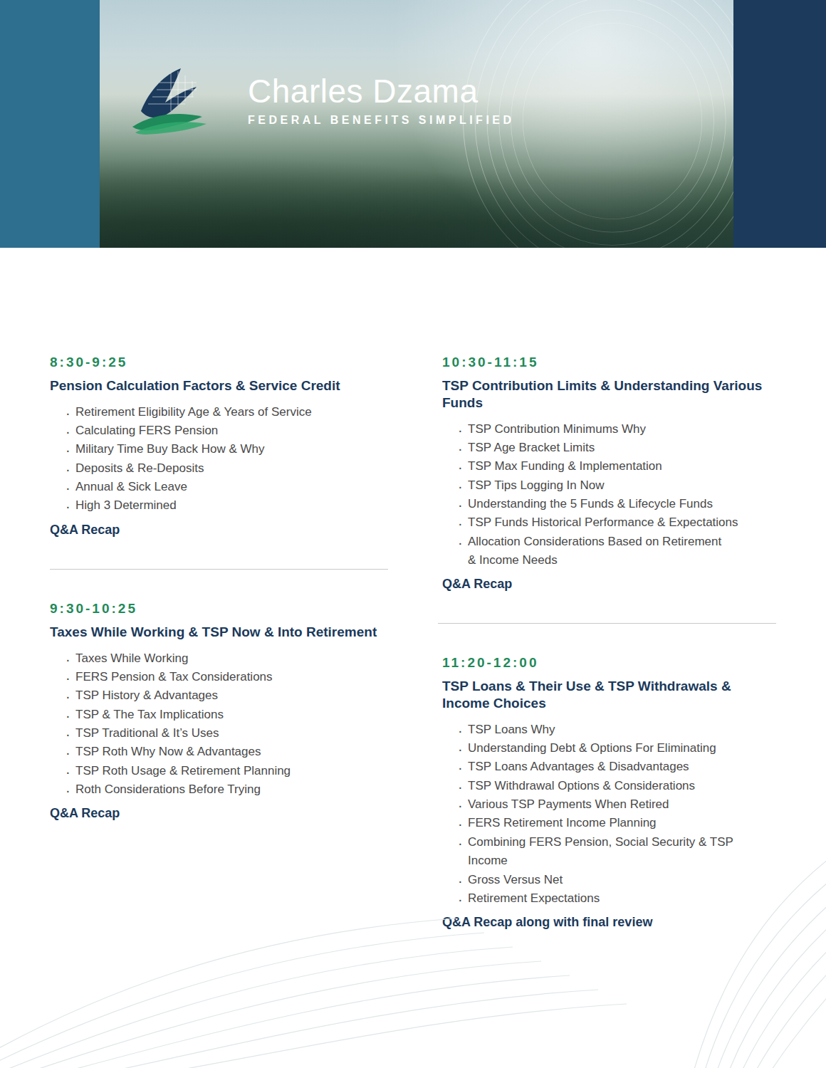Charles Dzama
FEDERAL BENEFITS SIMPLIFIED
8:30-9:25
Pension Calculation Factors & Service Credit
Retirement Eligibility Age & Years of Service
Calculating FERS Pension
Military Time Buy Back How & Why
Deposits & Re-Deposits
Annual & Sick Leave
High 3 Determined
Q&A Recap
9:30-10:25
Taxes While Working & TSP Now & Into Retirement
Taxes While Working
FERS Pension & Tax Considerations
TSP History & Advantages
TSP & The Tax Implications
TSP Traditional & It’s Uses
TSP Roth Why Now & Advantages
TSP Roth Usage & Retirement Planning
Roth Considerations Before Trying
Q&A Recap
10:30-11:15
TSP Contribution Limits & Understanding Various Funds
TSP Contribution Minimums Why
TSP Age Bracket Limits
TSP Max Funding & Implementation
TSP Tips Logging In Now
Understanding the 5 Funds & Lifecycle Funds
TSP Funds Historical Performance & Expectations
Allocation Considerations Based on Retirement
& Income Needs
Q&A Recap
11:20-12:00
TSP Loans & Their Use & TSP Withdrawals & Income Choices
TSP Loans Why
Understanding Debt & Options For Eliminating
TSP Loans Advantages & Disadvantages
TSP Withdrawal Options & Considerations
Various TSP Payments When Retired
FERS Retirement Income Planning
Combining FERS Pension, Social Security & TSP Income
Gross Versus Net
Retirement Expectations
Q&A Recap along with final review